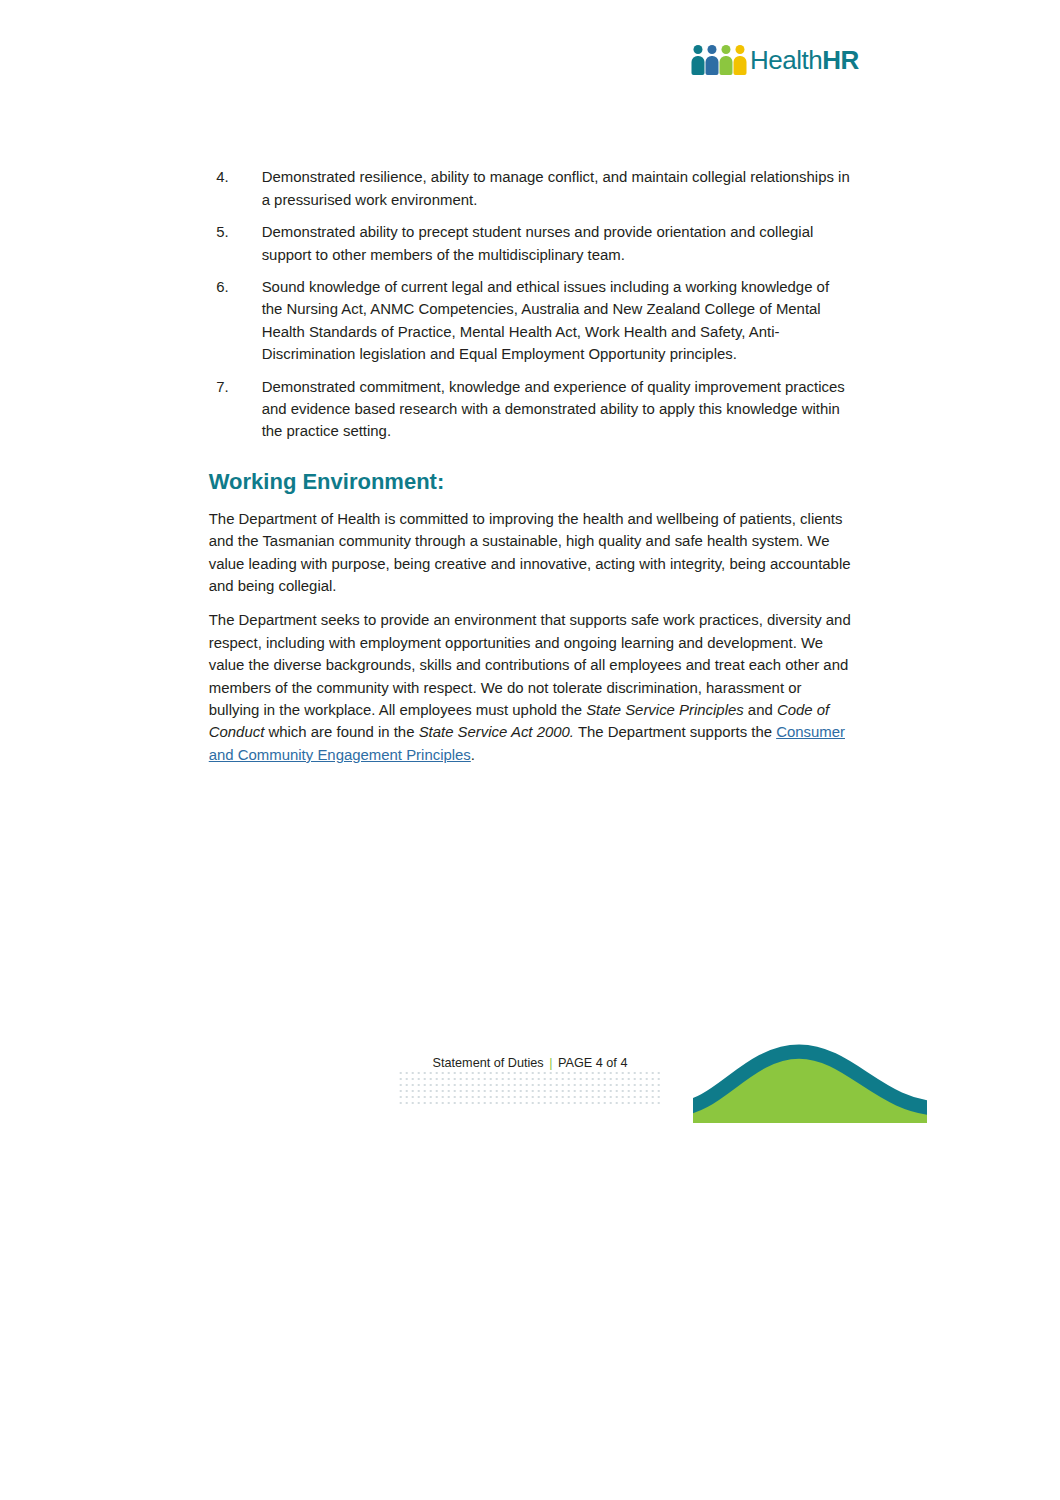HealthHR
4. Demonstrated resilience, ability to manage conflict, and maintain collegial relationships in a pressurised work environment.
5. Demonstrated ability to precept student nurses and provide orientation and collegial support to other members of the multidisciplinary team.
6. Sound knowledge of current legal and ethical issues including a working knowledge of the Nursing Act, ANMC Competencies, Australia and New Zealand College of Mental Health Standards of Practice, Mental Health Act, Work Health and Safety, Anti-Discrimination legislation and Equal Employment Opportunity principles.
7. Demonstrated commitment, knowledge and experience of quality improvement practices and evidence based research with a demonstrated ability to apply this knowledge within the practice setting.
Working Environment:
The Department of Health is committed to improving the health and wellbeing of patients, clients and the Tasmanian community through a sustainable, high quality and safe health system. We value leading with purpose, being creative and innovative, acting with integrity, being accountable and being collegial.
The Department seeks to provide an environment that supports safe work practices, diversity and respect, including with employment opportunities and ongoing learning and development. We value the diverse backgrounds, skills and contributions of all employees and treat each other and members of the community with respect. We do not tolerate discrimination, harassment or bullying in the workplace. All employees must uphold the State Service Principles and Code of Conduct which are found in the State Service Act 2000. The Department supports the Consumer and Community Engagement Principles.
Statement of Duties | PAGE 4 of 4